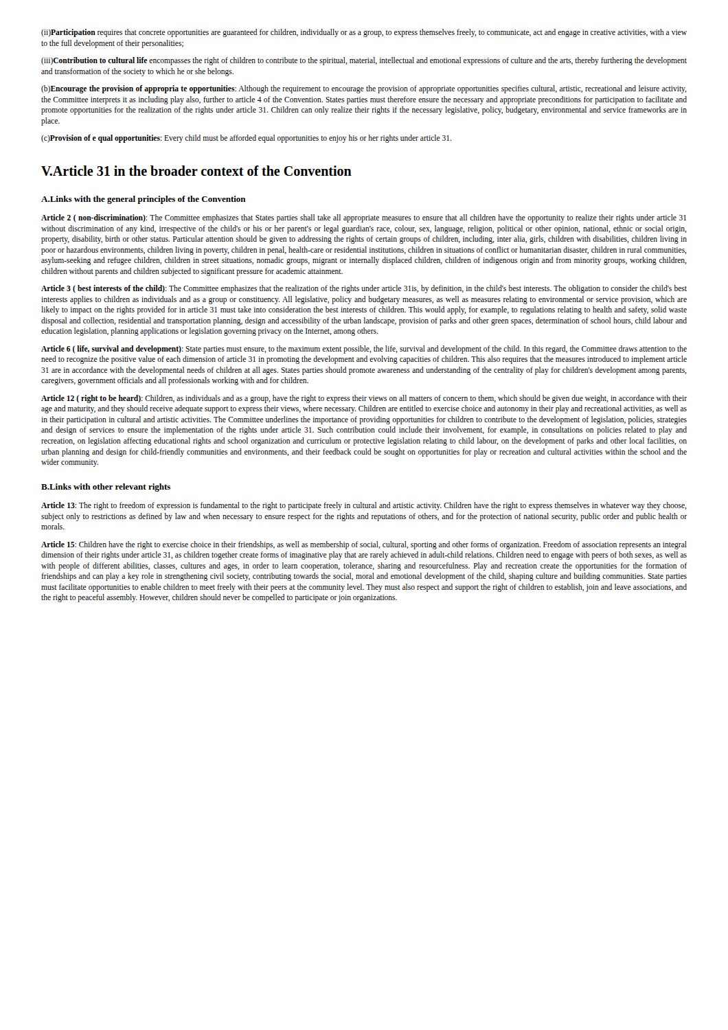(ii)Participation requires that concrete opportunities are guaranteed for children, individually or as a group, to express themselves freely, to communicate, act and engage in creative activities, with a view to the full development of their personalities;
(iii)Contribution to cultural life encompasses the right of children to contribute to the spiritual, material, intellectual and emotional expressions of culture and the arts, thereby furthering the development and transformation of the society to which he or she belongs.
(b)Encourage the provision of appropria te opportunities: Although the requirement to encourage the provision of appropriate opportunities specifies cultural, artistic, recreational and leisure activity, the Committee interprets it as including play also, further to article 4 of the Convention. States parties must therefore ensure the necessary and appropriate preconditions for participation to facilitate and promote opportunities for the realization of the rights under article 31. Children can only realize their rights if the necessary legislative, policy, budgetary, environmental and service frameworks are in place.
(c)Provision of e qual opportunities: Every child must be afforded equal opportunities to enjoy his or her rights under article 31.
V.Article 31 in the broader context of the Convention
A.Links with the general principles of the Convention
Article 2 ( non-discrimination): The Committee emphasizes that States parties shall take all appropriate measures to ensure that all children have the opportunity to realize their rights under article 31 without discrimination of any kind, irrespective of the child's or his or her parent's or legal guardian's race, colour, sex, language, religion, political or other opinion, national, ethnic or social origin, property, disability, birth or other status. Particular attention should be given to addressing the rights of certain groups of children, including, inter alia, girls, children with disabilities, children living in poor or hazardous environments, children living in poverty, children in penal, health-care or residential institutions, children in situations of conflict or humanitarian disaster, children in rural communities, asylum-seeking and refugee children, children in street situations, nomadic groups, migrant or internally displaced children, children of indigenous origin and from minority groups, working children, children without parents and children subjected to significant pressure for academic attainment.
Article 3 ( best interests of the child): The Committee emphasizes that the realization of the rights under article 31is, by definition, in the child's best interests. The obligation to consider the child's best interests applies to children as individuals and as a group or constituency. All legislative, policy and budgetary measures, as well as measures relating to environmental or service provision, which are likely to impact on the rights provided for in article 31 must take into consideration the best interests of children. This would apply, for example, to regulations relating to health and safety, solid waste disposal and collection, residential and transportation planning, design and accessibility of the urban landscape, provision of parks and other green spaces, determination of school hours, child labour and education legislation, planning applications or legislation governing privacy on the Internet, among others.
Article 6 ( life, survival and development): State parties must ensure, to the maximum extent possible, the life, survival and development of the child. In this regard, the Committee draws attention to the need to recognize the positive value of each dimension of article 31 in promoting the development and evolving capacities of children. This also requires that the measures introduced to implement article 31 are in accordance with the developmental needs of children at all ages. States parties should promote awareness and understanding of the centrality of play for children's development among parents, caregivers, government officials and all professionals working with and for children.
Article 12 ( right to be heard): Children, as individuals and as a group, have the right to express their views on all matters of concern to them, which should be given due weight, in accordance with their age and maturity, and they should receive adequate support to express their views, where necessary. Children are entitled to exercise choice and autonomy in their play and recreational activities, as well as in their participation in cultural and artistic activities. The Committee underlines the importance of providing opportunities for children to contribute to the development of legislation, policies, strategies and design of services to ensure the implementation of the rights under article 31. Such contribution could include their involvement, for example, in consultations on policies related to play and recreation, on legislation affecting educational rights and school organization and curriculum or protective legislation relating to child labour, on the development of parks and other local facilities, on urban planning and design for child-friendly communities and environments, and their feedback could be sought on opportunities for play or recreation and cultural activities within the school and the wider community.
B.Links with other relevant rights
Article 13: The right to freedom of expression is fundamental to the right to participate freely in cultural and artistic activity. Children have the right to express themselves in whatever way they choose, subject only to restrictions as defined by law and when necessary to ensure respect for the rights and reputations of others, and for the protection of national security, public order and public health or morals.
Article 15: Children have the right to exercise choice in their friendships, as well as membership of social, cultural, sporting and other forms of organization. Freedom of association represents an integral dimension of their rights under article 31, as children together create forms of imaginative play that are rarely achieved in adult-child relations. Children need to engage with peers of both sexes, as well as with people of different abilities, classes, cultures and ages, in order to learn cooperation, tolerance, sharing and resourcefulness. Play and recreation create the opportunities for the formation of friendships and can play a key role in strengthening civil society, contributing towards the social, moral and emotional development of the child, shaping culture and building communities. State parties must facilitate opportunities to enable children to meet freely with their peers at the community level. They must also respect and support the right of children to establish, join and leave associations, and the right to peaceful assembly. However, children should never be compelled to participate or join organizations.